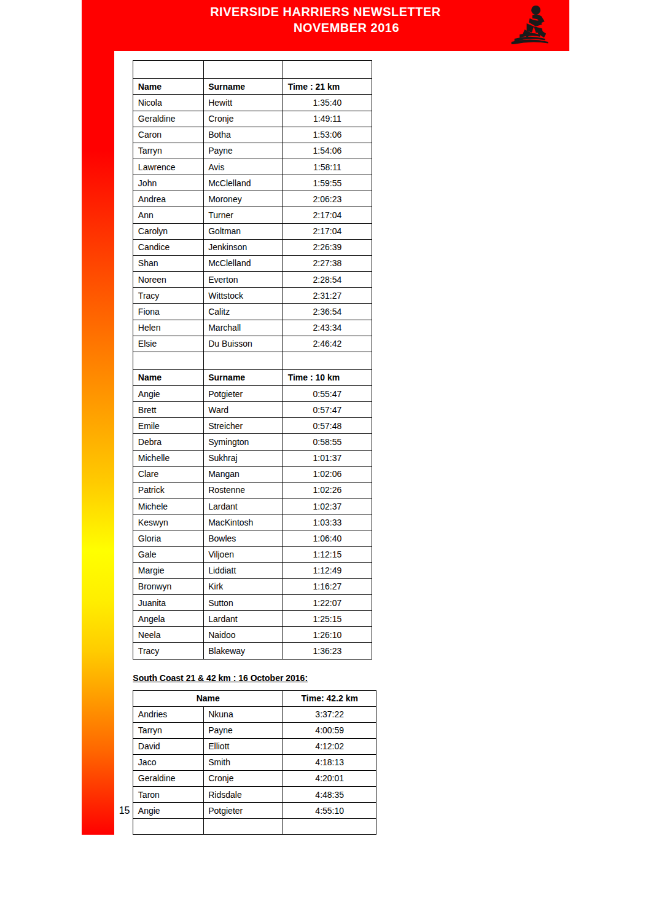RIVERSIDE HARRIERS NEWSLETTER NOVEMBER 2016
| Name | Surname | Time : 21 km |
| --- | --- | --- |
| Nicola | Hewitt | 1:35:40 |
| Geraldine | Cronje | 1:49:11 |
| Caron | Botha | 1:53:06 |
| Tarryn | Payne | 1:54:06 |
| Lawrence | Avis | 1:58:11 |
| John | McClelland | 1:59:55 |
| Andrea | Moroney | 2:06:23 |
| Ann | Turner | 2:17:04 |
| Carolyn | Goltman | 2:17:04 |
| Candice | Jenkinson | 2:26:39 |
| Shan | McClelland | 2:27:38 |
| Noreen | Everton | 2:28:54 |
| Tracy | Wittstock | 2:31:27 |
| Fiona | Calitz | 2:36:54 |
| Helen | Marchall | 2:43:34 |
| Elsie | Du Buisson | 2:46:42 |
| Name | Surname | Time : 10 km |
| Angie | Potgieter | 0:55:47 |
| Brett | Ward | 0:57:47 |
| Emile | Streicher | 0:57:48 |
| Debra | Symington | 0:58:55 |
| Michelle | Sukhraj | 1:01:37 |
| Clare | Mangan | 1:02:06 |
| Patrick | Rostenne | 1:02:26 |
| Michele | Lardant | 1:02:37 |
| Keswyn | MacKintosh | 1:03:33 |
| Gloria | Bowles | 1:06:40 |
| Gale | Viljoen | 1:12:15 |
| Margie | Liddiatt | 1:12:49 |
| Bronwyn | Kirk | 1:16:27 |
| Juanita | Sutton | 1:22:07 |
| Angela | Lardant | 1:25:15 |
| Neela | Naidoo | 1:26:10 |
| Tracy | Blakeway | 1:36:23 |
South Coast 21 & 42 km : 16 October 2016:
| Name | Time: 42.2 km |
| --- | --- |
| Andries | Nkuna | 3:37:22 |
| Tarryn | Payne | 4:00:59 |
| David | Elliott | 4:12:02 |
| Jaco | Smith | 4:18:13 |
| Geraldine | Cronje | 4:20:01 |
| Taron | Ridsdale | 4:48:35 |
| Angie | Potgieter | 4:55:10 |
15